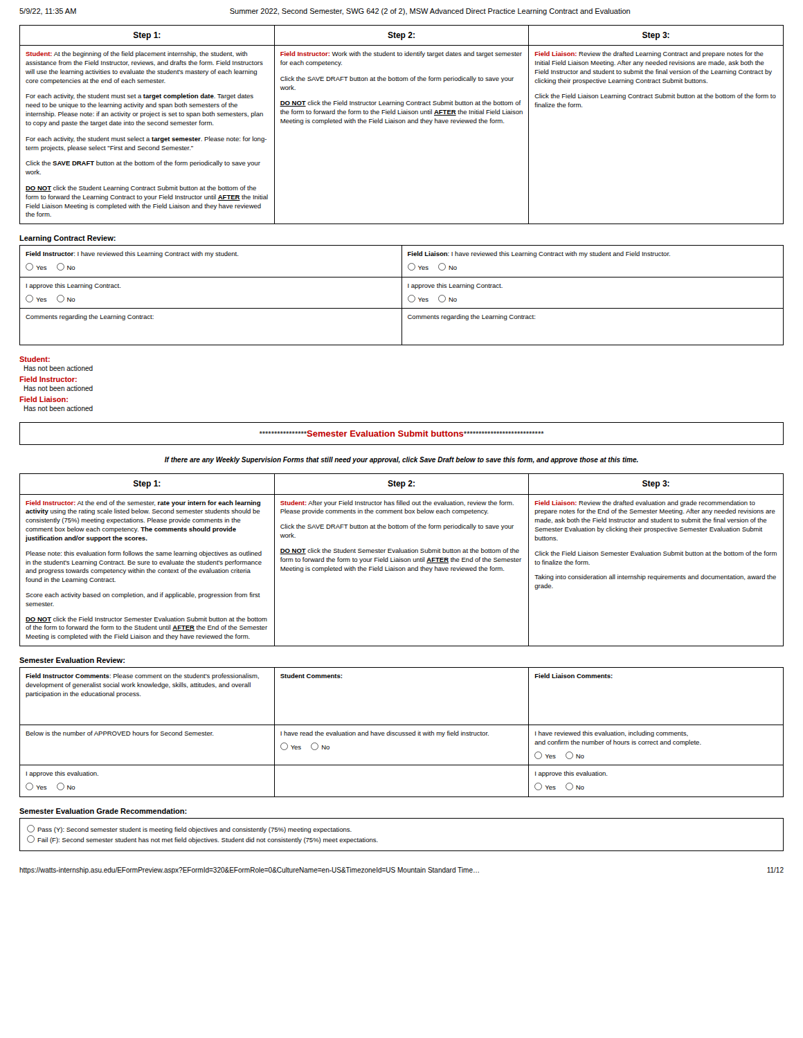5/9/22, 11:35 AM
Summer 2022, Second Semester, SWG 642 (2 of 2), MSW Advanced Direct Practice Learning Contract and Evaluation
| Step 1: | Step 2: | Step 3: |
| --- | --- | --- |
| Student: At the beginning of the field placement internship, the student, with assistance from the Field Instructor, reviews, and drafts the form. Field Instructors will use the learning activities to evaluate the student's mastery of each learning core competencies at the end of each semester. For each activity, the student must set a target completion date . Target dates need to be unique to the learning activity and span both semesters of the internship. Please note: if an activity or project is set to span both semesters, plan to copy and paste the target date into the second semester form. For each activity, the student must select a target semester . Please note: for long-term projects, please select "First and Second Semester." Click the SAVE DRAFT button at the bottom of the form periodically to save your work. DO NOT click the Student Learning Contract Submit button at the bottom of the form to forward the Learning Contract to your Field Instructor until AFTER the Initial Field Liaison Meeting is completed with the Field Liaison and they have reviewed the form. | Field Instructor: Work with the student to identify target dates and target semester for each competency. Click the SAVE DRAFT button at the bottom of the form periodically to save your work. DO NOT click the Field Instructor Learning Contract Submit button at the bottom of the form to forward the form to the Field Liaison until AFTER the Initial Field Liaison Meeting is completed with the Field Liaison and they have reviewed the form. | Field Liaison: Review the drafted Learning Contract and prepare notes for the Initial Field Liaison Meeting. After any needed revisions are made, ask both the Field Instructor and student to submit the final version of the Learning Contract by clicking their prospective Learning Contract Submit buttons. Click the Field Liaison Learning Contract Submit button at the bottom of the form to finalize the form. |
Learning Contract Review:
| Field Instructor : I have reviewed this Learning Contract with my student. Yes No | Field Liaison : I have reviewed this Learning Contract with my student and Field Instructor. Yes No |
| I approve this Learning Contract. Yes No | I approve this Learning Contract. Yes No |
| Comments regarding the Learning Contract: | Comments regarding the Learning Contract: |
Student:
Has not been actioned
Field Instructor:
Has not been actioned
Field Liaison:
Has not been actioned
****************Semester Evaluation Submit buttons***************************
If there are any Weekly Supervision Forms that still need your approval, click Save Draft below to save this form, and approve those at this time.
| Step 1: | Step 2: | Step 3: |
| --- | --- | --- |
| Field Instructor: At the end of the semester, rate your intern for each learning activity using the rating scale listed below. Second semester students should be consistently (75%) meeting expectations. Please provide comments in the comment box below each competency. The comments should provide justification and/or support the scores. Please note: this evaluation form follows the same learning objectives as outlined in the student's Learning Contract. Be sure to evaluate the student's performance and progress towards competency within the context of the evaluation criteria found in the Learning Contract. Score each activity based on completion, and if applicable, progression from first semester. DO NOT click the Field Instructor Semester Evaluation Submit button at the bottom of the form to forward the form to the Student until AFTER the End of the Semester Meeting is completed with the Field Liaison and they have reviewed the form. | Student: After your Field Instructor has filled out the evaluation, review the form. Please provide comments in the comment box below each competency. Click the SAVE DRAFT button at the bottom of the form periodically to save your work. DO NOT click the Student Semester Evaluation Submit button at the bottom of the form to forward the form to your Field Liaison until AFTER the End of the Semester Meeting is completed with the Field Liaison and they have reviewed the form. | Field Liaison: Review the drafted evaluation and grade recommendation to prepare notes for the End of the Semester Meeting. After any needed revisions are made, ask both the Field Instructor and student to submit the final version of the Semester Evaluation by clicking their prospective Semester Evaluation Submit buttons. Click the Field Liaison Semester Evaluation Submit button at the bottom of the form to finalize the form. Taking into consideration all internship requirements and documentation, award the grade. |
Semester Evaluation Review:
| Field Instructor Comments : Please comment on the student's professionalism, development of generalist social work knowledge, skills, attitudes, and overall participation in the educational process. | Student Comments: | Field Liaison Comments: |
| Below is the number of APPROVED hours for Second Semester. | I have read the evaluation and have discussed it with my field instructor. Yes No | I have reviewed this evaluation, including comments, and confirm the number of hours is correct and complete. Yes No |
| I approve this evaluation. Yes No | | I approve this evaluation. Yes No |
Semester Evaluation Grade Recommendation:
Pass (Y): Second semester student is meeting field objectives and consistently (75%) meeting expectations.
Fail (F): Second semester student has not met field objectives. Student did not consistently (75%) meet expectations.
https://watts-internship.asu.edu/EFormPreview.aspx?EFormId=320&EFormRole=0&CultureName=en-US&TimezoneId=US Mountain Standard Time…
11/12